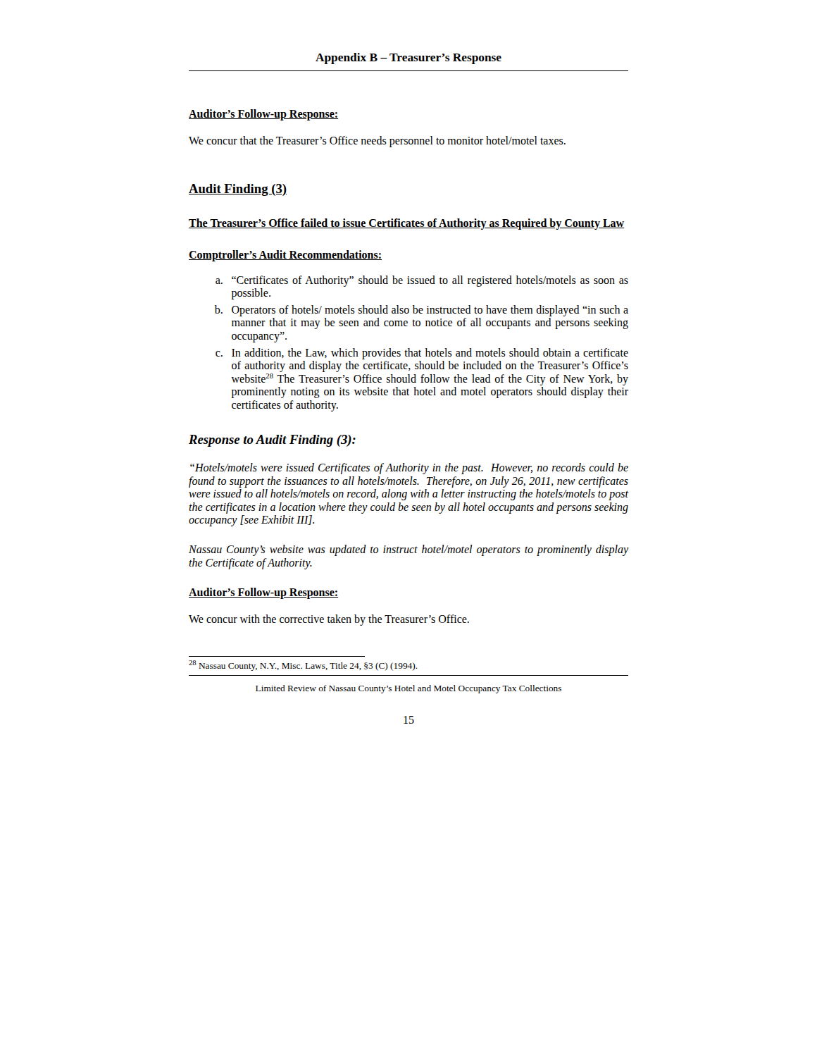Appendix B – Treasurer’s Response
Auditor’s Follow-up Response:
We concur that the Treasurer’s Office needs personnel to monitor hotel/motel taxes.
Audit Finding (3)
The Treasurer’s Office failed to issue Certificates of Authority as Required by County Law
Comptroller’s Audit Recommendations:
“Certificates of Authority” should be issued to all registered hotels/motels as soon as possible.
Operators of hotels/ motels should also be instructed to have them displayed “in such a manner that it may be seen and come to notice of all occupants and persons seeking occupancy”.
In addition, the Law, which provides that hotels and motels should obtain a certificate of authority and display the certificate, should be included on the Treasurer’s Office’s website28 The Treasurer’s Office should follow the lead of the City of New York, by prominently noting on its website that hotel and motel operators should display their certificates of authority.
Response to Audit Finding (3):
“Hotels/motels were issued Certificates of Authority in the past. However, no records could be found to support the issuances to all hotels/motels. Therefore, on July 26, 2011, new certificates were issued to all hotels/motels on record, along with a letter instructing the hotels/motels to post the certificates in a location where they could be seen by all hotel occupants and persons seeking occupancy [see Exhibit III].
Nassau County’s website was updated to instruct hotel/motel operators to prominently display the Certificate of Authority.
Auditor’s Follow-up Response:
We concur with the corrective taken by the Treasurer’s Office.
28 Nassau County, N.Y., Misc. Laws, Title 24, §3 (C) (1994).
Limited Review of Nassau County’s Hotel and Motel Occupancy Tax Collections
15